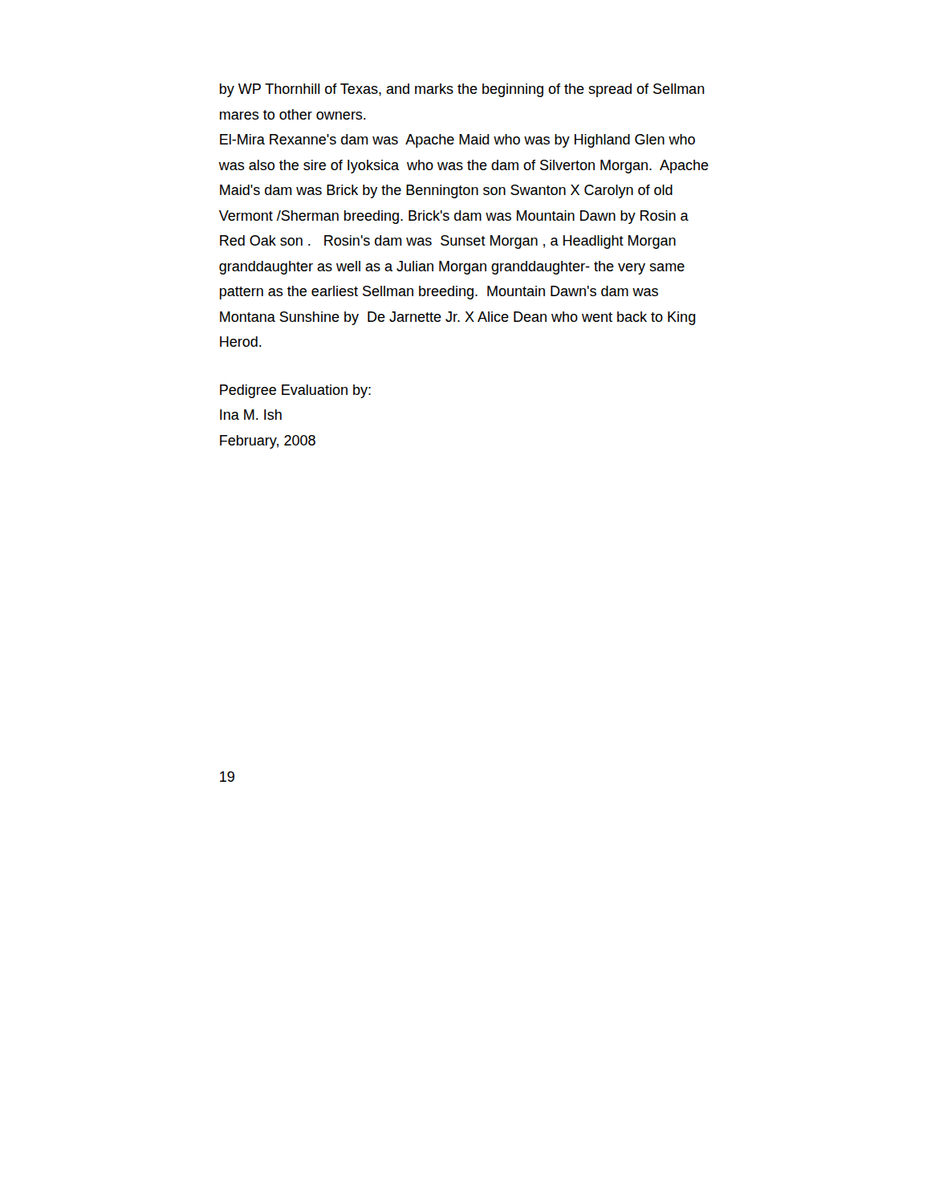by WP Thornhill of Texas, and marks the beginning of the spread of Sellman mares to other owners.
El-Mira Rexanne's dam was Apache Maid who was by Highland Glen who was also the sire of Iyoksica who was the dam of Silverton Morgan. Apache Maid's dam was Brick by the Bennington son Swanton X Carolyn of old Vermont /Sherman breeding. Brick's dam was Mountain Dawn by Rosin a Red Oak son . Rosin's dam was Sunset Morgan , a Headlight Morgan granddaughter as well as a Julian Morgan granddaughter- the very same pattern as the earliest Sellman breeding. Mountain Dawn's dam was Montana Sunshine by De Jarnette Jr. X Alice Dean who went back to King Herod.
Pedigree Evaluation by:
Ina M. Ish
February, 2008
19